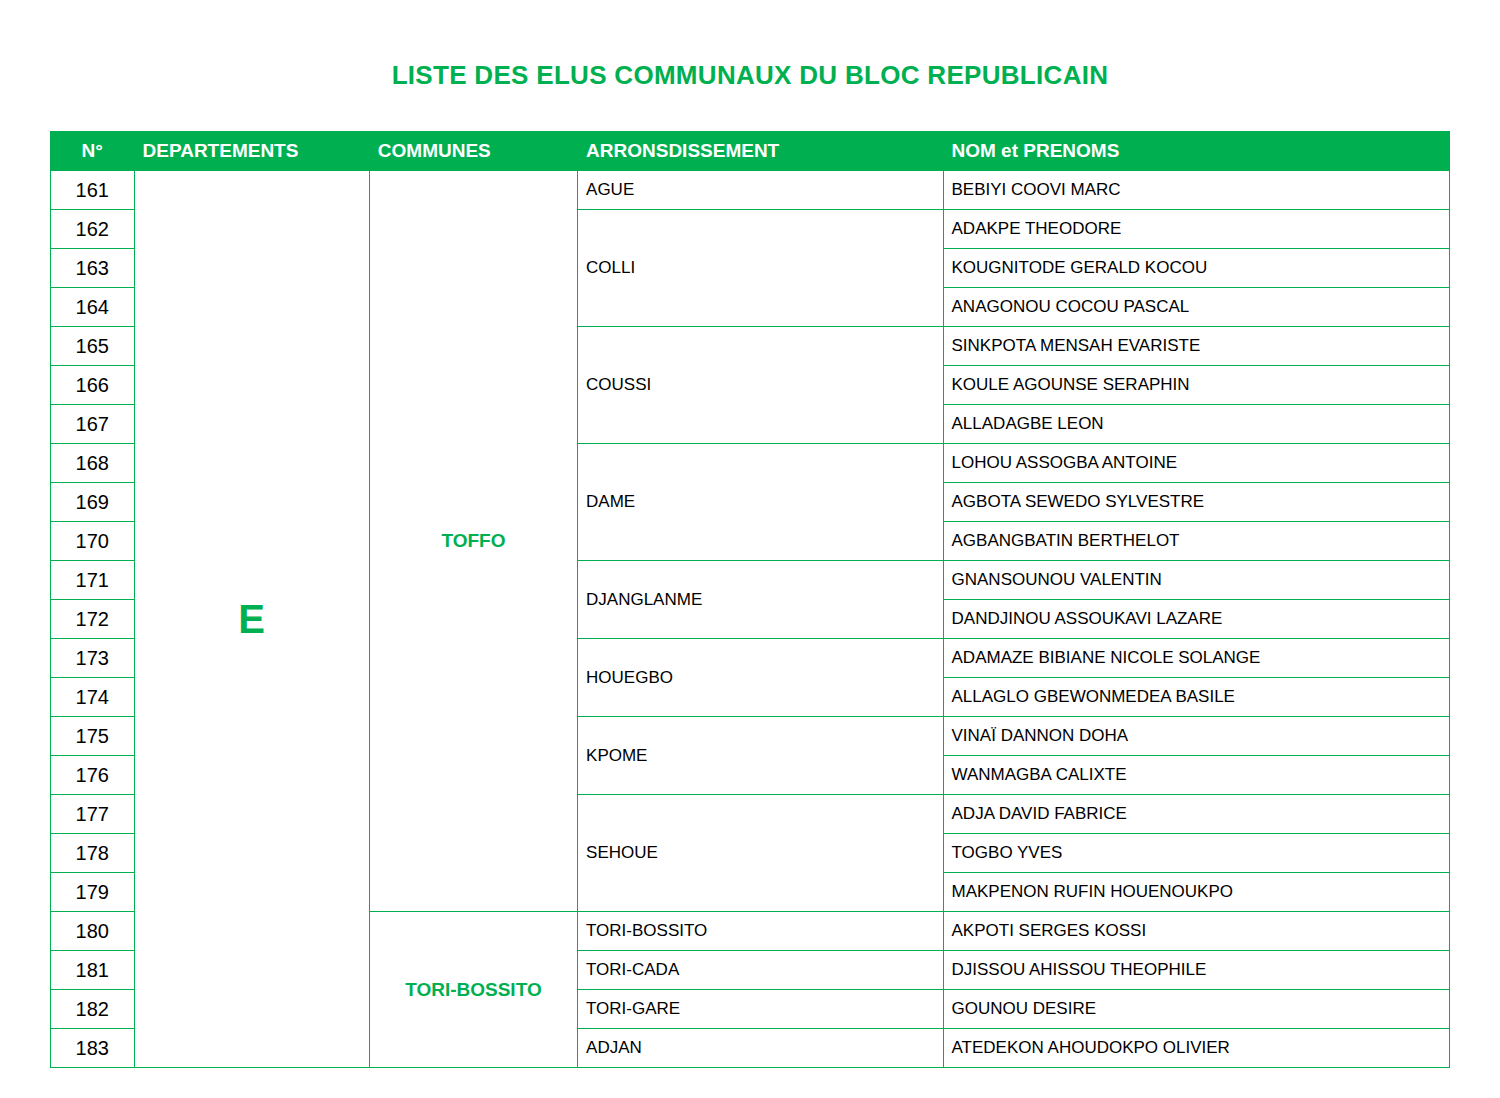LISTE DES ELUS COMMUNAUX DU BLOC REPUBLICAIN
| N° | DEPARTEMENTS | COMMUNES | ARRONSDISSEMENT | NOM et PRENOMS |
| --- | --- | --- | --- | --- |
| 161 | E | TOFFO | AGUE | BEBIYI COOVI MARC |
| 162 | COLLI | ADAKPE THEODORE |
| 163 | KOUGNITODE GERALD KOCOU |
| 164 | ANAGONOU COCOU PASCAL |
| 165 | COUSSI | SINKPOTA MENSAH EVARISTE |
| 166 | KOULE AGOUNSE SERAPHIN |
| 167 | ALLADAGBE LEON |
| 168 | DAME | LOHOU ASSOGBA ANTOINE |
| 169 | AGBOTA SEWEDO SYLVESTRE |
| 170 | AGBANGBATIN BERTHELOT |
| 171 | DJANGLANME | GNANSOUNOU VALENTIN |
| 172 | DANDJINOU ASSOUKAVI LAZARE |
| 173 | HOUEGBO | ADAMAZE BIBIANE NICOLE SOLANGE |
| 174 | ALLAGLO GBEWONMEDEA BASILE |
| 175 | KPOME | VINAÏ DANNON DOHA |
| 176 | WANMAGBA CALIXTE |
| 177 | SEHOUE | ADJA DAVID FABRICE |
| 178 | TOGBO YVES |
| 179 | MAKPENON RUFIN HOUENOUKPO |
| 180 | TORI-BOSSITO | TORI-BOSSITO | AKPOTI SERGES KOSSI |
| 181 | TORI-CADA | DJISSOU AHISSOU THEOPHILE |
| 182 | TORI-GARE | GOUNOU DESIRE |
| 183 | ADJAN | ATEDEKON AHOUDOKPO OLIVIER |